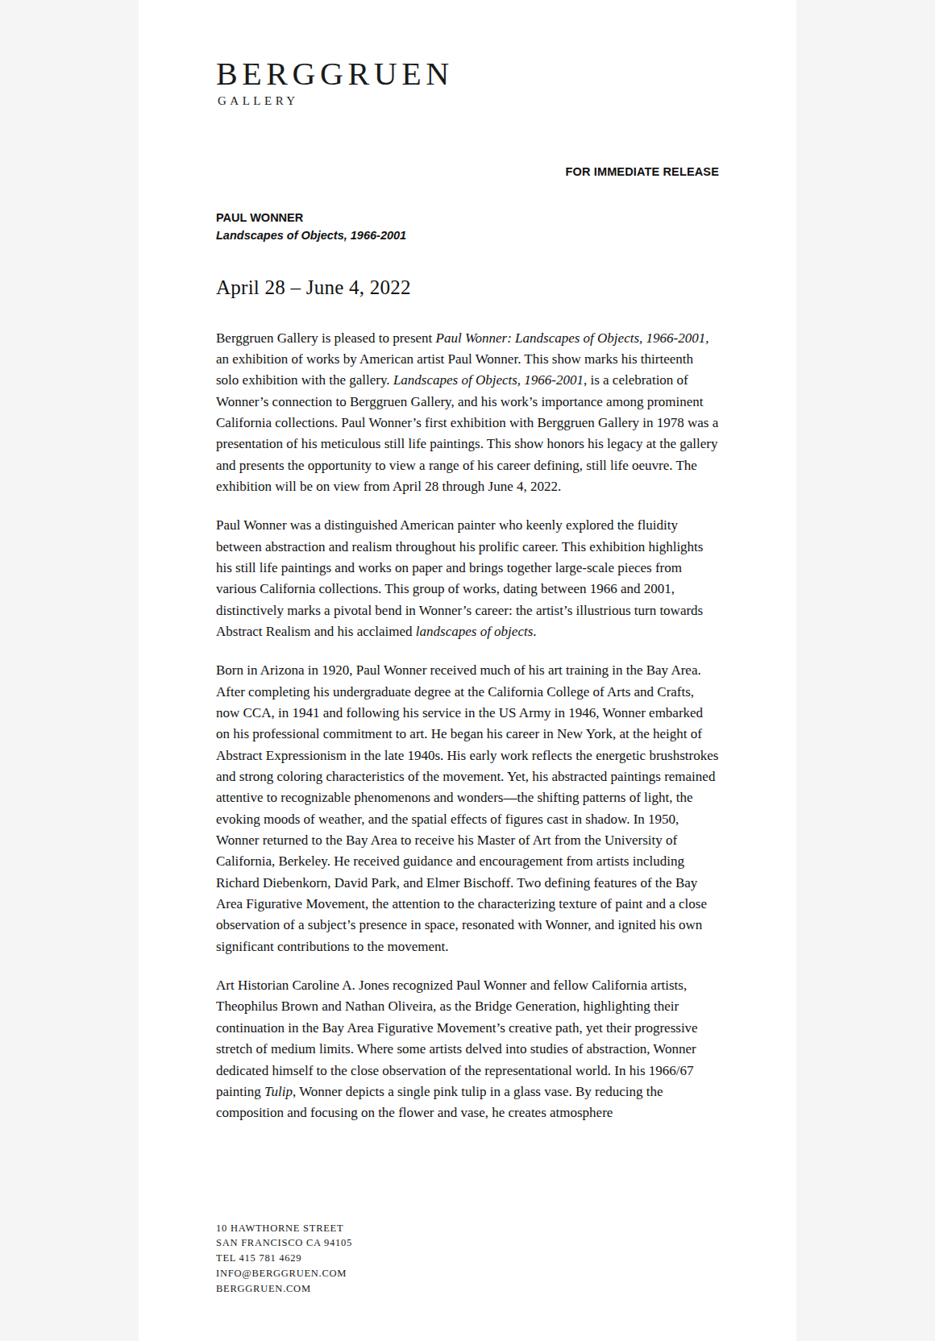BERGGRUEN GALLERY
FOR IMMEDIATE RELEASE
PAUL WONNER
Landscapes of Objects, 1966-2001
April 28 – June 4, 2022
Berggruen Gallery is pleased to present Paul Wonner: Landscapes of Objects, 1966-2001, an exhibition of works by American artist Paul Wonner. This show marks his thirteenth solo exhibition with the gallery. Landscapes of Objects, 1966-2001, is a celebration of Wonner’s connection to Berggruen Gallery, and his work’s importance among prominent California collections. Paul Wonner’s first exhibition with Berggruen Gallery in 1978 was a presentation of his meticulous still life paintings. This show honors his legacy at the gallery and presents the opportunity to view a range of his career defining, still life oeuvre. The exhibition will be on view from April 28 through June 4, 2022.
Paul Wonner was a distinguished American painter who keenly explored the fluidity between abstraction and realism throughout his prolific career. This exhibition highlights his still life paintings and works on paper and brings together large-scale pieces from various California collections. This group of works, dating between 1966 and 2001, distinctively marks a pivotal bend in Wonner’s career: the artist’s illustrious turn towards Abstract Realism and his acclaimed landscapes of objects.
Born in Arizona in 1920, Paul Wonner received much of his art training in the Bay Area. After completing his undergraduate degree at the California College of Arts and Crafts, now CCA, in 1941 and following his service in the US Army in 1946, Wonner embarked on his professional commitment to art. He began his career in New York, at the height of Abstract Expressionism in the late 1940s. His early work reflects the energetic brushstrokes and strong coloring characteristics of the movement. Yet, his abstracted paintings remained attentive to recognizable phenomenons and wonders—the shifting patterns of light, the evoking moods of weather, and the spatial effects of figures cast in shadow. In 1950, Wonner returned to the Bay Area to receive his Master of Art from the University of California, Berkeley. He received guidance and encouragement from artists including Richard Diebenkorn, David Park, and Elmer Bischoff. Two defining features of the Bay Area Figurative Movement, the attention to the characterizing texture of paint and a close observation of a subject’s presence in space, resonated with Wonner, and ignited his own significant contributions to the movement.
Art Historian Caroline A. Jones recognized Paul Wonner and fellow California artists, Theophilus Brown and Nathan Oliveira, as the Bridge Generation, highlighting their continuation in the Bay Area Figurative Movement’s creative path, yet their progressive stretch of medium limits. Where some artists delved into studies of abstraction, Wonner dedicated himself to the close observation of the representational world. In his 1966/67 painting Tulip, Wonner depicts a single pink tulip in a glass vase. By reducing the composition and focusing on the flower and vase, he creates atmosphere
10 HAWTHORNE STREET
SAN FRANCISCO CA 94105
TEL 415 781 4629
INFO@BERGGRUEN.COM
BERGGRUEN.COM